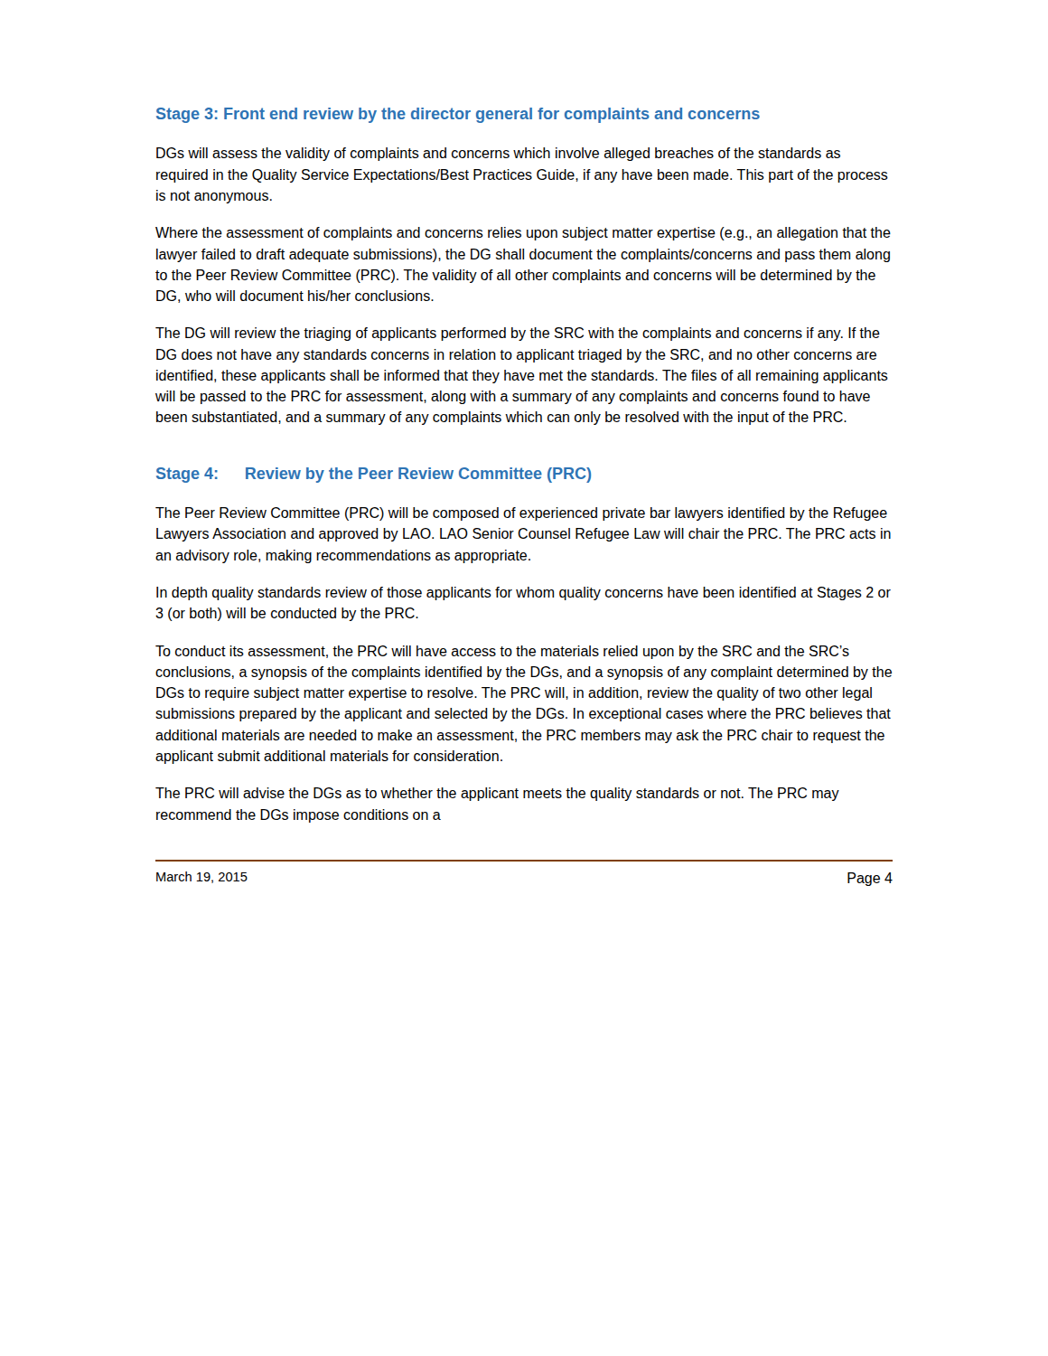Stage 3: Front end review by the director general for complaints and concerns
DGs will assess the validity of complaints and concerns which involve alleged breaches of the standards as required in the Quality Service Expectations/Best Practices Guide, if any have been made. This part of the process is not anonymous.
Where the assessment of complaints and concerns relies upon subject matter expertise (e.g., an allegation that the lawyer failed to draft adequate submissions), the DG shall document the complaints/concerns and pass them along to the Peer Review Committee (PRC). The validity of all other complaints and concerns will be determined by the DG, who will document his/her conclusions.
The DG will review the triaging of applicants performed by the SRC with the complaints and concerns if any. If the DG does not have any standards concerns in relation to applicant triaged by the SRC, and no other concerns are identified, these applicants shall be informed that they have met the standards. The files of all remaining applicants will be passed to the PRC for assessment, along with a summary of any complaints and concerns found to have been substantiated, and a summary of any complaints which can only be resolved with the input of the PRC.
Stage 4: Review by the Peer Review Committee (PRC)
The Peer Review Committee (PRC) will be composed of experienced private bar lawyers identified by the Refugee Lawyers Association and approved by LAO. LAO Senior Counsel Refugee Law will chair the PRC. The PRC acts in an advisory role, making recommendations as appropriate.
In depth quality standards review of those applicants for whom quality concerns have been identified at Stages 2 or 3 (or both) will be conducted by the PRC.
To conduct its assessment, the PRC will have access to the materials relied upon by the SRC and the SRC’s conclusions, a synopsis of the complaints identified by the DGs, and a synopsis of any complaint determined by the DGs to require subject matter expertise to resolve. The PRC will, in addition, review the quality of two other legal submissions prepared by the applicant and selected by the DGs. In exceptional cases where the PRC believes that additional materials are needed to make an assessment, the PRC members may ask the PRC chair to request the applicant submit additional materials for consideration.
The PRC will advise the DGs as to whether the applicant meets the quality standards or not. The PRC may recommend the DGs impose conditions on a
March 19, 2015 Page 4